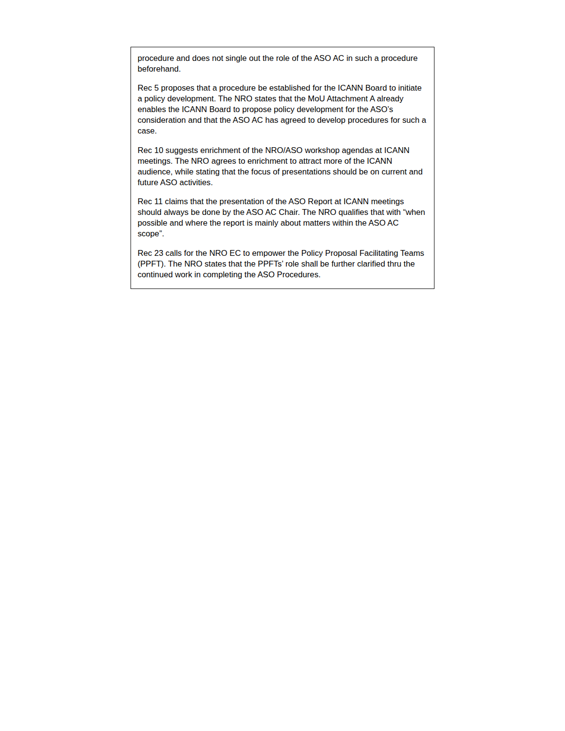procedure and does not single out the role of the ASO AC in such a procedure beforehand.
Rec 5 proposes that a procedure be established for the ICANN Board to initiate a policy development. The NRO states that the MoU Attachment A already enables the ICANN Board to propose policy development for the ASO’s consideration and that the ASO AC has agreed to develop procedures for such a case.
Rec 10 suggests enrichment of the NRO/ASO workshop agendas at ICANN meetings. The NRO agrees to enrichment to attract more of the ICANN audience, while stating that the focus of presentations should be on current and future ASO activities.
Rec 11 claims that the presentation of the ASO Report at ICANN meetings should always be done by the ASO AC Chair. The NRO qualifies that with “when possible and where the report is mainly about matters within the ASO AC scope”.
Rec 23 calls for the NRO EC to empower the Policy Proposal Facilitating Teams (PPFT). The NRO states that the PPFTs’ role shall be further clarified thru the continued work in completing the ASO Procedures.